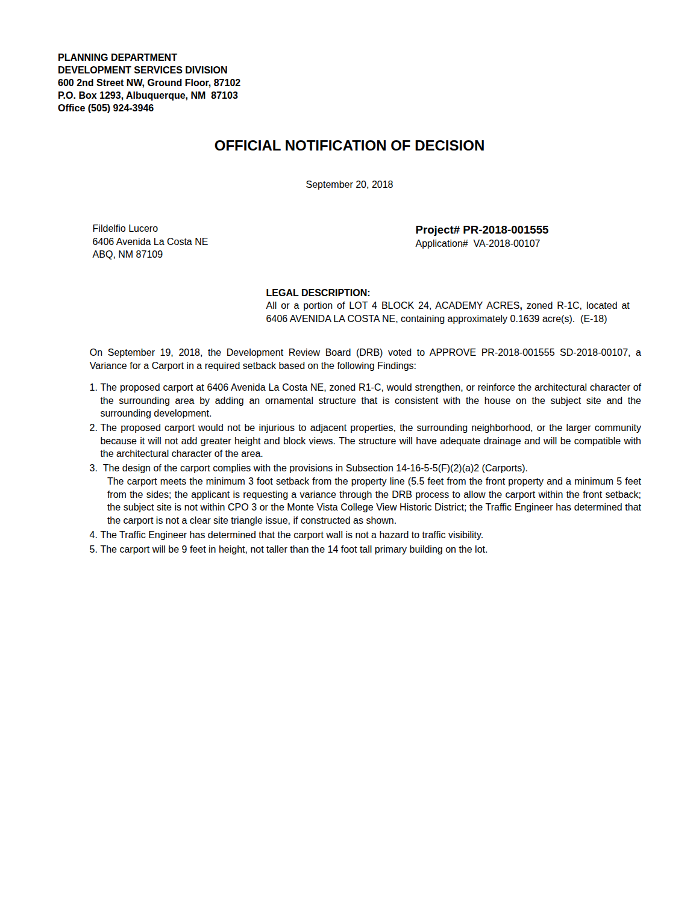PLANNING DEPARTMENT
DEVELOPMENT SERVICES DIVISION
600 2nd Street NW, Ground Floor, 87102
P.O. Box 1293, Albuquerque, NM 87103
Office (505) 924-3946
OFFICIAL NOTIFICATION OF DECISION
September 20, 2018
Fildelfio Lucero
6406 Avenida La Costa NE
ABQ, NM 87109
Project# PR-2018-001555
Application# VA-2018-00107
LEGAL DESCRIPTION:
All or a portion of LOT 4 BLOCK 24, ACADEMY ACRES, zoned R-1C, located at 6406 AVENIDA LA COSTA NE, containing approximately 0.1639 acre(s). (E-18)
On September 19, 2018, the Development Review Board (DRB) voted to APPROVE PR-2018-001555 SD-2018-00107, a Variance for a Carport in a required setback based on the following Findings:
The proposed carport at 6406 Avenida La Costa NE, zoned R1-C, would strengthen, or reinforce the architectural character of the surrounding area by adding an ornamental structure that is consistent with the house on the subject site and the surrounding development.
The proposed carport would not be injurious to adjacent properties, the surrounding neighborhood, or the larger community because it will not add greater height and block views. The structure will have adequate drainage and will be compatible with the architectural character of the area.
The design of the carport complies with the provisions in Subsection 14-16-5-5(F)(2)(a)2 (Carports). The carport meets the minimum 3 foot setback from the property line (5.5 feet from the front property and a minimum 5 feet from the sides; the applicant is requesting a variance through the DRB process to allow the carport within the front setback; the subject site is not within CPO 3 or the Monte Vista College View Historic District; the Traffic Engineer has determined that the carport is not a clear site triangle issue, if constructed as shown.
The Traffic Engineer has determined that the carport wall is not a hazard to traffic visibility.
The carport will be 9 feet in height, not taller than the 14 foot tall primary building on the lot.